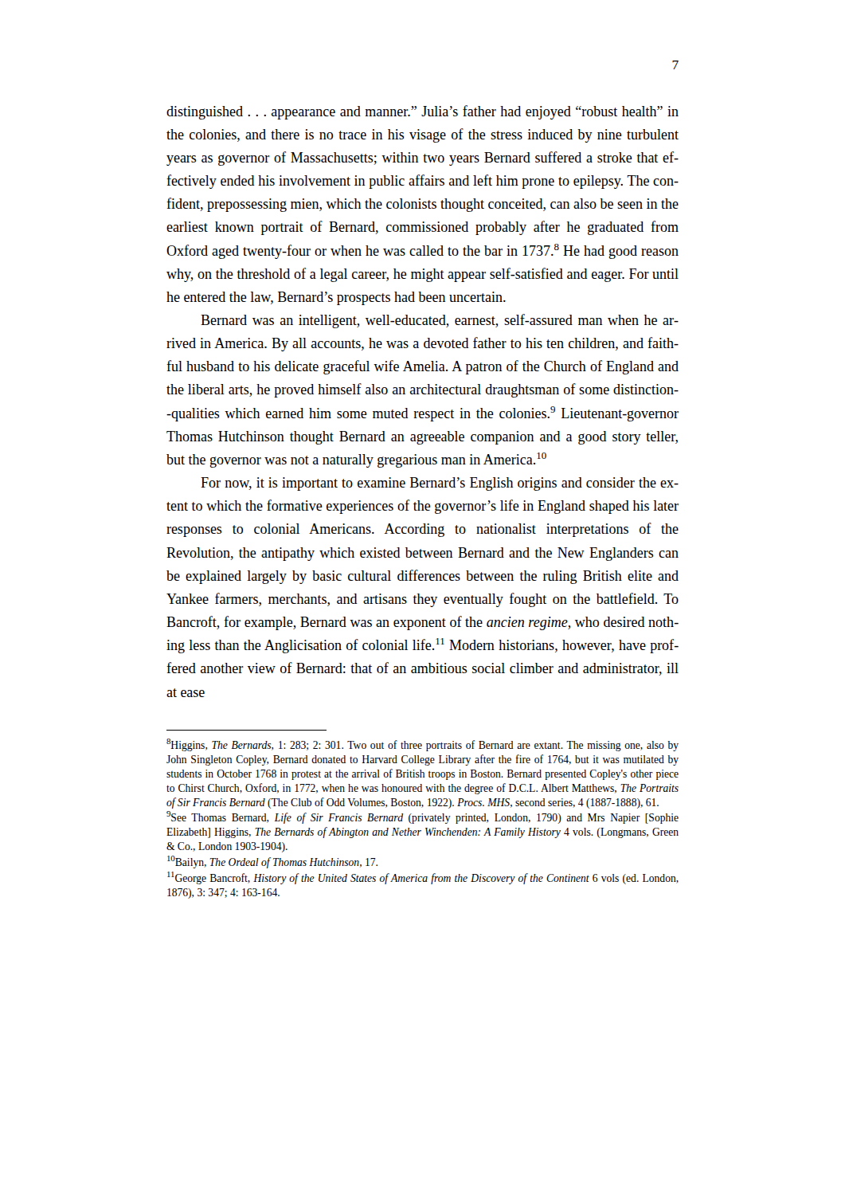7
distinguished . . . appearance and manner.” Julia’s father had enjoyed “robust health” in the colonies, and there is no trace in his visage of the stress induced by nine turbulent years as governor of Massachusetts; within two years Bernard suffered a stroke that effectively ended his involvement in public affairs and left him prone to epilepsy. The confident, prepossessing mien, which the colonists thought conceited, can also be seen in the earliest known portrait of Bernard, commissioned probably after he graduated from Oxford aged twenty-four or when he was called to the bar in 1737.8 He had good reason why, on the threshold of a legal career, he might appear self-satisfied and eager. For until he entered the law, Bernard’s prospects had been uncertain.
Bernard was an intelligent, well-educated, earnest, self-assured man when he arrived in America. By all accounts, he was a devoted father to his ten children, and faithful husband to his delicate graceful wife Amelia. A patron of the Church of England and the liberal arts, he proved himself also an architectural draughtsman of some distinction--qualities which earned him some muted respect in the colonies.9 Lieutenant-governor Thomas Hutchinson thought Bernard an agreeable companion and a good story teller, but the governor was not a naturally gregarious man in America.10
For now, it is important to examine Bernard’s English origins and consider the extent to which the formative experiences of the governor’s life in England shaped his later responses to colonial Americans. According to nationalist interpretations of the Revolution, the antipathy which existed between Bernard and the New Englanders can be explained largely by basic cultural differences between the ruling British elite and Yankee farmers, merchants, and artisans they eventually fought on the battlefield. To Bancroft, for example, Bernard was an exponent of the ancien regime, who desired nothing less than the Anglicisation of colonial life.11 Modern historians, however, have proffered another view of Bernard: that of an ambitious social climber and administrator, ill at ease
8Higgins, The Bernards, 1: 283; 2: 301. Two out of three portraits of Bernard are extant. The missing one, also by John Singleton Copley, Bernard donated to Harvard College Library after the fire of 1764, but it was mutilated by students in October 1768 in protest at the arrival of British troops in Boston. Bernard presented Copley's other piece to Chirst Church, Oxford, in 1772, when he was honoured with the degree of D.C.L. Albert Matthews, The Portraits of Sir Francis Bernard (The Club of Odd Volumes, Boston, 1922). Procs. MHS, second series, 4 (1887-1888), 61.
9See Thomas Bernard, Life of Sir Francis Bernard (privately printed, London, 1790) and Mrs Napier [Sophie Elizabeth] Higgins, The Bernards of Abington and Nether Winchenden: A Family History 4 vols. (Longmans, Green & Co., London 1903-1904).
10Bailyn, The Ordeal of Thomas Hutchinson, 17.
11George Bancroft, History of the United States of America from the Discovery of the Continent 6 vols (ed. London, 1876), 3: 347; 4: 163-164.